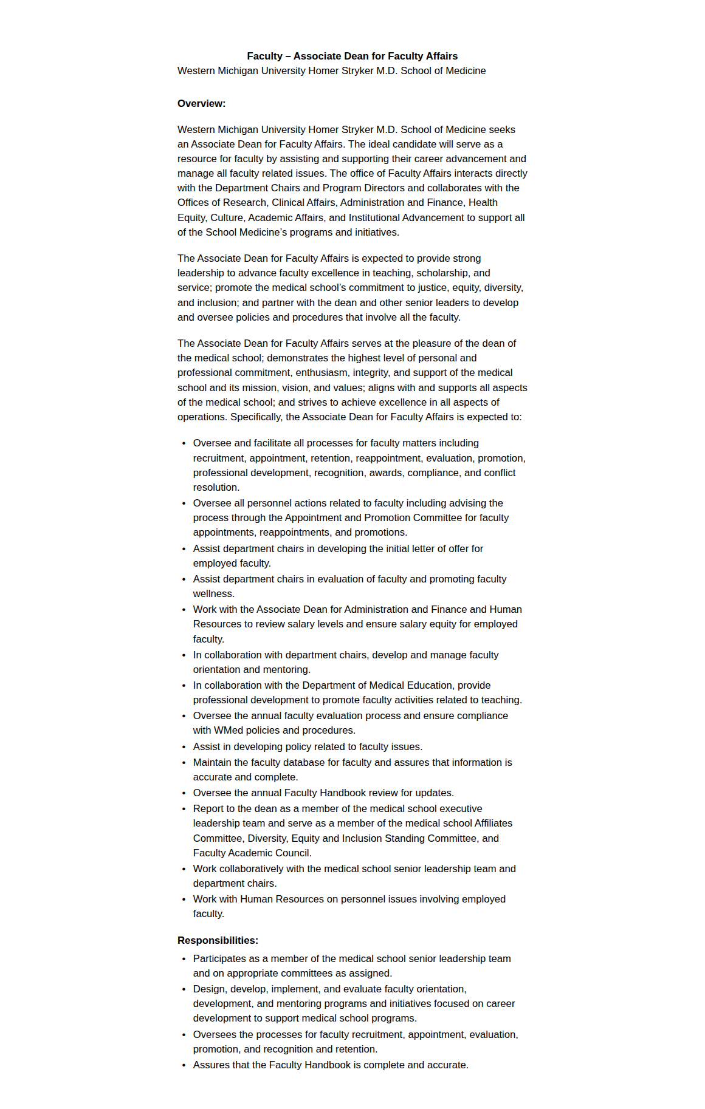Faculty – Associate Dean for Faculty Affairs
Western Michigan University Homer Stryker M.D. School of Medicine
Overview:
Western Michigan University Homer Stryker M.D. School of Medicine seeks an Associate Dean for Faculty Affairs. The ideal candidate will serve as a resource for faculty by assisting and supporting their career advancement and manage all faculty related issues. The office of Faculty Affairs interacts directly with the Department Chairs and Program Directors and collaborates with the Offices of Research, Clinical Affairs, Administration and Finance, Health Equity, Culture, Academic Affairs, and Institutional Advancement to support all of the School Medicine’s programs and initiatives.
The Associate Dean for Faculty Affairs is expected to provide strong leadership to advance faculty excellence in teaching, scholarship, and service; promote the medical school’s commitment to justice, equity, diversity, and inclusion; and partner with the dean and other senior leaders to develop and oversee policies and procedures that involve all the faculty.
The Associate Dean for Faculty Affairs serves at the pleasure of the dean of the medical school; demonstrates the highest level of personal and professional commitment, enthusiasm, integrity, and support of the medical school and its mission, vision, and values; aligns with and supports all aspects of the medical school; and strives to achieve excellence in all aspects of operations. Specifically, the Associate Dean for Faculty Affairs is expected to:
Oversee and facilitate all processes for faculty matters including recruitment, appointment, retention, reappointment, evaluation, promotion, professional development, recognition, awards, compliance, and conflict resolution.
Oversee all personnel actions related to faculty including advising the process through the Appointment and Promotion Committee for faculty appointments, reappointments, and promotions.
Assist department chairs in developing the initial letter of offer for employed faculty.
Assist department chairs in evaluation of faculty and promoting faculty wellness.
Work with the Associate Dean for Administration and Finance and Human Resources to review salary levels and ensure salary equity for employed faculty.
In collaboration with department chairs, develop and manage faculty orientation and mentoring.
In collaboration with the Department of Medical Education, provide professional development to promote faculty activities related to teaching.
Oversee the annual faculty evaluation process and ensure compliance with WMed policies and procedures.
Assist in developing policy related to faculty issues.
Maintain the faculty database for faculty and assures that information is accurate and complete.
Oversee the annual Faculty Handbook review for updates.
Report to the dean as a member of the medical school executive leadership team and serve as a member of the medical school Affiliates Committee, Diversity, Equity and Inclusion Standing Committee, and Faculty Academic Council.
Work collaboratively with the medical school senior leadership team and department chairs.
Work with Human Resources on personnel issues involving employed faculty.
Responsibilities:
Participates as a member of the medical school senior leadership team and on appropriate committees as assigned.
Design, develop, implement, and evaluate faculty orientation, development, and mentoring programs and initiatives focused on career development to support medical school programs.
Oversees the processes for faculty recruitment, appointment, evaluation, promotion, and recognition and retention.
Assures that the Faculty Handbook is complete and accurate.